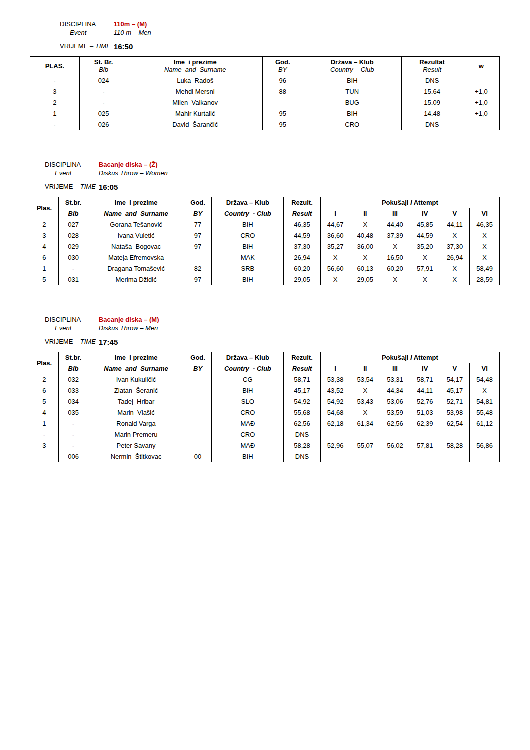| DISCIPLINA | 110m – (M) |
| Event | 110 m – Men |
| VRIJEME – TIME | 16:50 |
| PLAS. | St. Br. Bib | Ime i prezime Name and Surname | God. BY | Država – Klub Country - Club | Rezultat Result | w |
| --- | --- | --- | --- | --- | --- | --- |
| - | 024 | Luka Radoš | 96 | BIH | DNS | |
| 3 | - | Mehdi Mersni | 88 | TUN | 15.64 | +1,0 |
| 2 | - | Milen Valkanov | | BUG | 15.09 | +1,0 |
| 1 | 025 | Mahir Kurtalić | 95 | BIH | 14.48 | +1,0 |
| - | 026 | David Šarančić | 95 | CRO | DNS | |
| DISCIPLINA | Bacanje diska – (Ž) |
| Event | Diskus Throw – Women |
| VRIJEME – TIME | 16:05 |
| Plas. | St.br. | Ime i prezime | God. | Država – Klub | Rezult. | Pokušaji I Attempt |
| --- | --- | --- | --- | --- | --- | --- |
| Bib | Name and Surname | BY | Country - Club | Result | I | II | III | IV | V | VI |
| 2 | 027 | Gorana Tešanović | 77 | BIH | 46,35 | 44,67 | X | 44,40 | 45,85 | 44,11 | 46,35 |
| 3 | 028 | Ivana Vuletić | 97 | CRO | 44,59 | 36,60 | 40,48 | 37,39 | 44,59 | X | X |
| 4 | 029 | Nataša Bogovac | 97 | BiH | 37,30 | 35,27 | 36,00 | X | 35,20 | 37,30 | X |
| 6 | 030 | Mateja Efremovska | | MAK | 26,94 | X | X | 16,50 | X | 26,94 | X |
| 1 | - | Dragana Tomašević | 82 | SRB | 60,20 | 56,60 | 60,13 | 60,20 | 57,91 | X | 58,49 |
| 5 | 031 | Merima Džidić | 97 | BIH | 29,05 | X | 29,05 | X | X | X | 28,59 |
| DISCIPLINA | Bacanje diska – (M) |
| Event | Diskus Throw – Men |
| VRIJEME – TIME | 17:45 |
| Plas. | St.br. | Ime i prezime | God. | Država – Klub | Rezult. | Pokušaji I Attempt |
| --- | --- | --- | --- | --- | --- | --- |
| Bib | Name and Surname | BY | Country - Club | Result | I | II | III | IV | V | VI |
| 2 | 032 | Ivan Kukuličić | | CG | 58,71 | 53,38 | 53,54 | 53,31 | 58,71 | 54,17 | 54,48 |
| 6 | 033 | Zlatan Šeranić | | BiH | 45,17 | 43,52 | X | 44,34 | 44,11 | 45,17 | X |
| 5 | 034 | Tadej Hribar | | SLO | 54,92 | 54,92 | 53,43 | 53,06 | 52,76 | 52,71 | 54,81 |
| 4 | 035 | Marin Vlašić | | CRO | 55,68 | 54,68 | X | 53,59 | 51,03 | 53,98 | 55,48 |
| 1 | - | Ronald Varga | | MAĐ | 62,56 | 62,18 | 61,34 | 62,56 | 62,39 | 62,54 | 61,12 |
| - | - | Marin Premeru | | CRO | DNS | | | | | | |
| 3 | - | Peter Savany | | MAĐ | 58,28 | 52,96 | 55,07 | 56,02 | 57,81 | 58,28 | 56,86 |
| | 006 | Nermin Štitkovac | 00 | BIH | DNS | | | | | | |